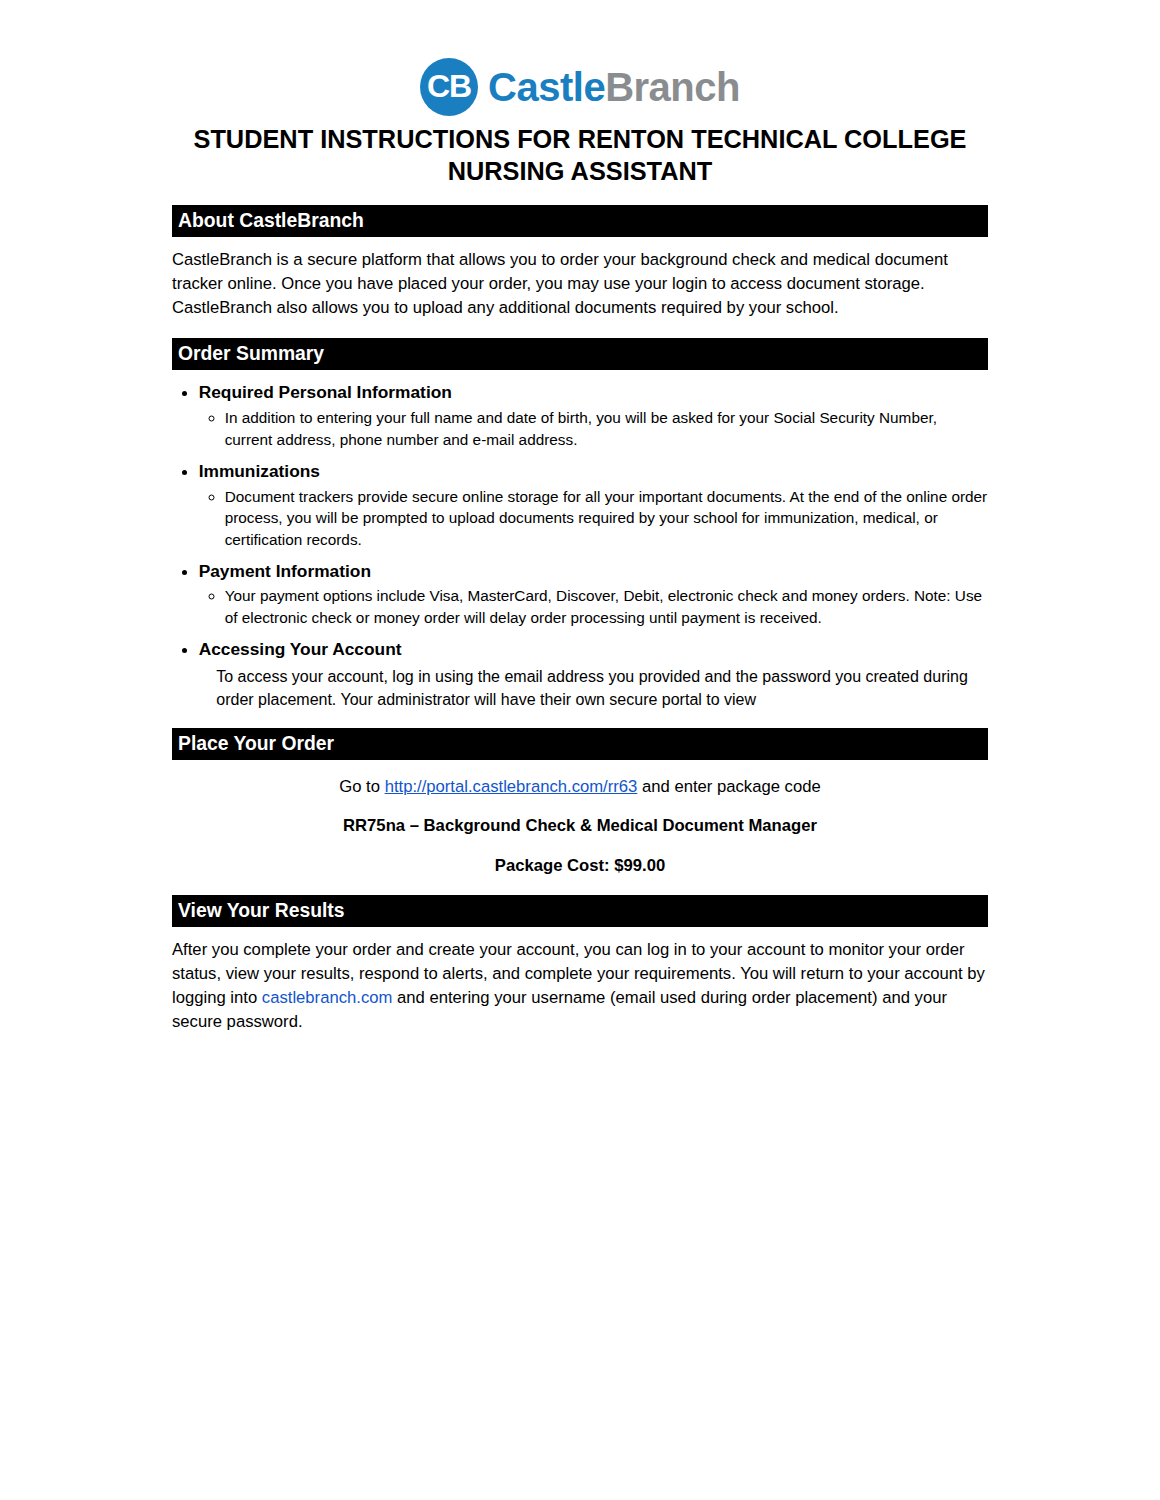CB Castle Branch
STUDENT INSTRUCTIONS FOR RENTON TECHNICAL COLLEGE NURSING ASSISTANT
About CastleBranch
CastleBranch is a secure platform that allows you to order your background check and medical document tracker online. Once you have placed your order, you may use your login to access document storage. CastleBranch also allows you to upload any additional documents required by your school.
Order Summary
Required Personal Information
In addition to entering your full name and date of birth, you will be asked for your Social Security Number, current address, phone number and e-mail address.
Immunizations
Document trackers provide secure online storage for all your important documents. At the end of the online order process, you will be prompted to upload documents required by your school for immunization, medical, or certification records.
Payment Information
Your payment options include Visa, MasterCard, Discover, Debit, electronic check and money orders. Note: Use of electronic check or money order will delay order processing until payment is received.
Accessing Your Account
To access your account, log in using the email address you provided and the password you created during order placement. Your administrator will have their own secure portal to view
Place Your Order
Go to http://portal.castlebranch.com/rr63 and enter package code
RR75na – Background Check & Medical Document Manager
Package Cost: $99.00
View Your Results
After you complete your order and create your account, you can log in to your account to monitor your order status, view your results, respond to alerts, and complete your requirements. You will return to your account by logging into castlebranch.com and entering your username (email used during order placement) and your secure password.